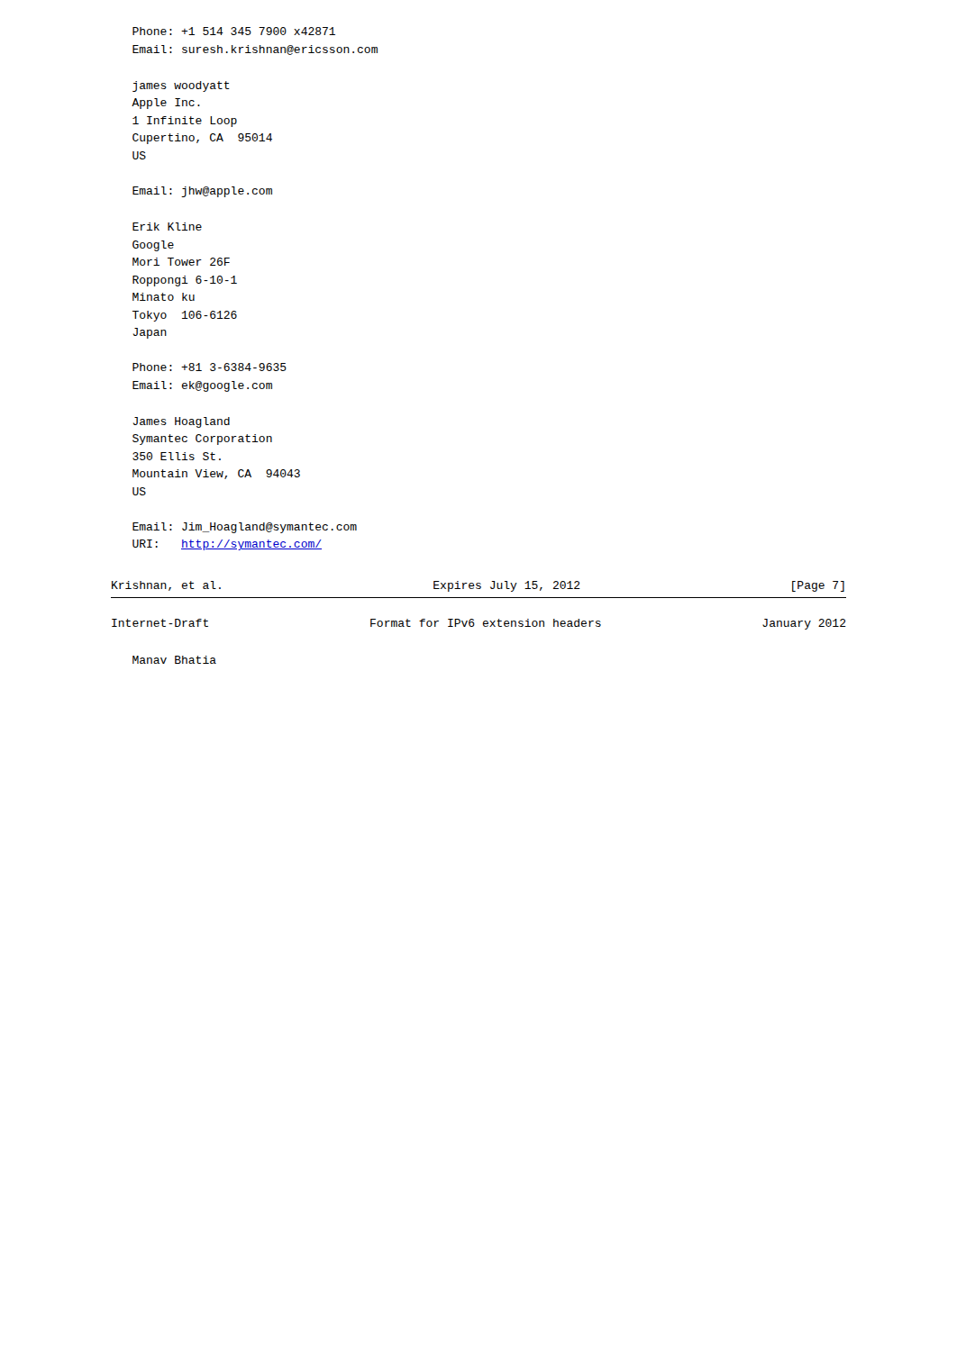Phone: +1 514 345 7900 x42871
   Email: suresh.krishnan@ericsson.com
   james woodyatt
   Apple Inc.
   1 Infinite Loop
   Cupertino, CA  95014
   US

   Email: jhw@apple.com
   Erik Kline
   Google
   Mori Tower 26F
   Roppongi 6-10-1
   Minato ku
   Tokyo  106-6126
   Japan

   Phone: +81 3-6384-9635
   Email: ek@google.com
   James Hoagland
   Symantec Corporation
   350 Ellis St.
   Mountain View, CA  94043
   US

   Email: Jim_Hoagland@symantec.com
   URI:   http://symantec.com/
Krishnan, et al. Expires July 15, 2012 [Page 7]
Internet-Draft Format for IPv6 extension headers January 2012
   Manav Bhatia